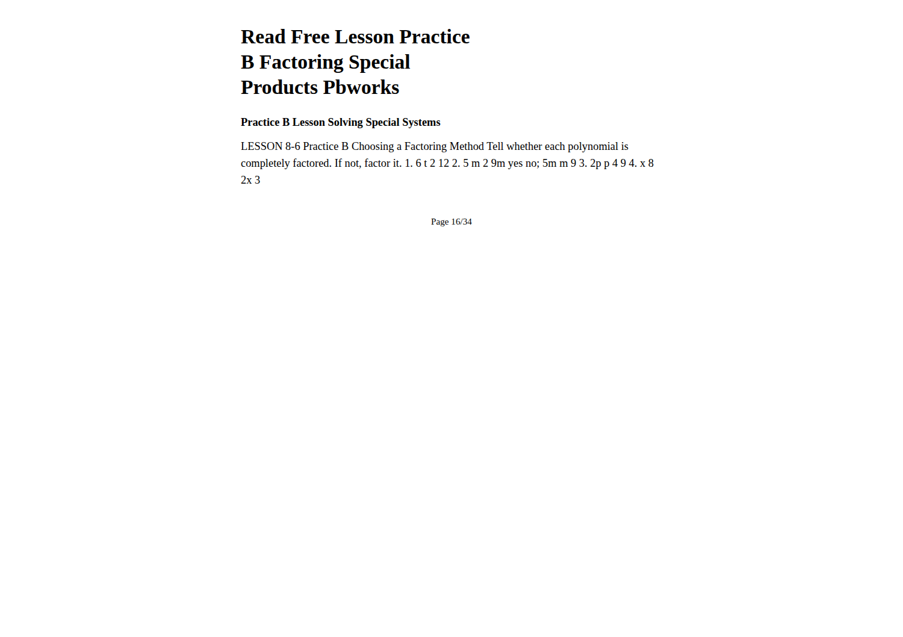Read Free Lesson Practice B Factoring Special Products Pbworks
Practice B Lesson Solving Special Systems
LESSON 8-6 Practice B Choosing a Factoring Method Tell whether each polynomial is completely factored. If not, factor it. 1. 6 t 2 12 2. 5 m 2 9m yes no; 5m m 9 3. 2p p 4 9 4. x 8 2x 3
Page 16/34